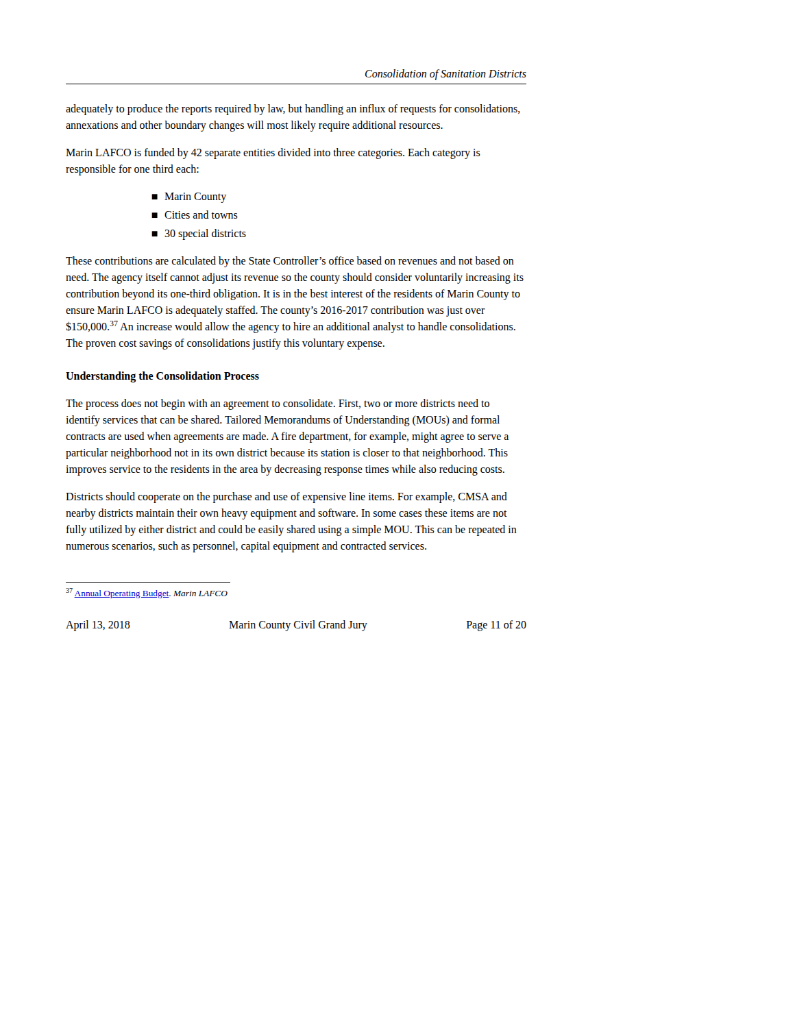Consolidation of Sanitation Districts
adequately to produce the reports required by law, but handling an influx of requests for consolidations, annexations and other boundary changes will most likely require additional resources.
Marin LAFCO is funded by 42 separate entities divided into three categories. Each category is responsible for one third each:
Marin County
Cities and towns
30 special districts
These contributions are calculated by the State Controller’s office based on revenues and not based on need. The agency itself cannot adjust its revenue so the county should consider voluntarily increasing its contribution beyond its one-third obligation. It is in the best interest of the residents of Marin County to ensure Marin LAFCO is adequately staffed. The county’s 2016-2017 contribution was just over $150,000.37 An increase would allow the agency to hire an additional analyst to handle consolidations. The proven cost savings of consolidations justify this voluntary expense.
Understanding the Consolidation Process
The process does not begin with an agreement to consolidate. First, two or more districts need to identify services that can be shared. Tailored Memorandums of Understanding (MOUs) and formal contracts are used when agreements are made. A fire department, for example, might agree to serve a particular neighborhood not in its own district because its station is closer to that neighborhood. This improves service to the residents in the area by decreasing response times while also reducing costs.
Districts should cooperate on the purchase and use of expensive line items. For example, CMSA and nearby districts maintain their own heavy equipment and software. In some cases these items are not fully utilized by either district and could be easily shared using a simple MOU. This can be repeated in numerous scenarios, such as personnel, capital equipment and contracted services.
37 Annual Operating Budget. Marin LAFCO
April 13, 2018 Marin County Civil Grand Jury Page 11 of 20